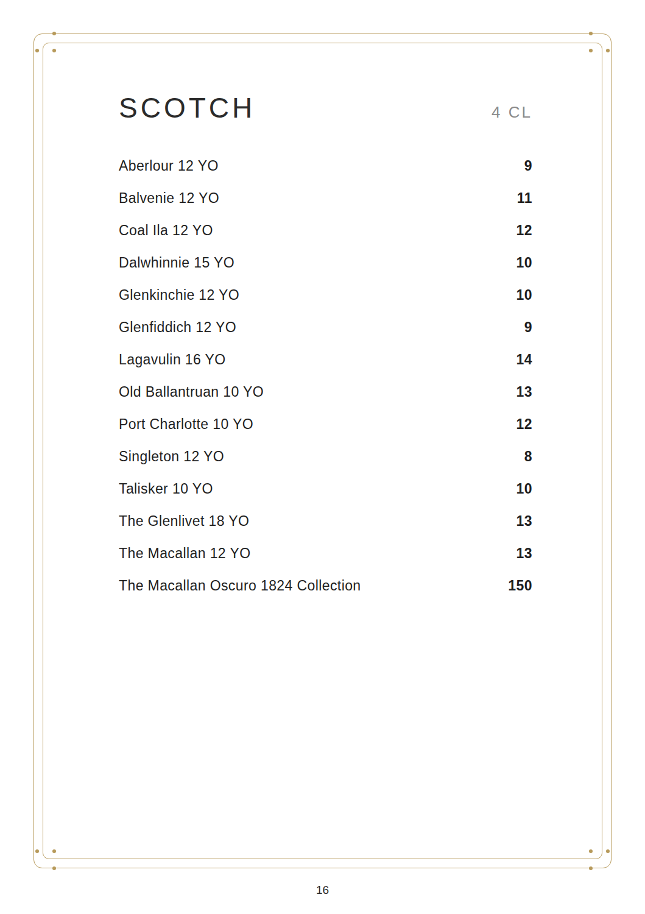SCOTCH
4 CL
Aberlour 12 YO 9
Balvenie 12 YO 11
Coal Ila 12 YO 12
Dalwhinnie 15 YO 10
Glenkinchie 12 YO 10
Glenfiddich 12 YO 9
Lagavulin 16 YO 14
Old Ballantruan 10 YO 13
Port Charlotte 10 YO 12
Singleton 12 YO 8
Talisker 10 YO 10
The Glenlivet 18 YO 13
The Macallan 12 YO 13
The Macallan Oscuro 1824 Collection 150
16